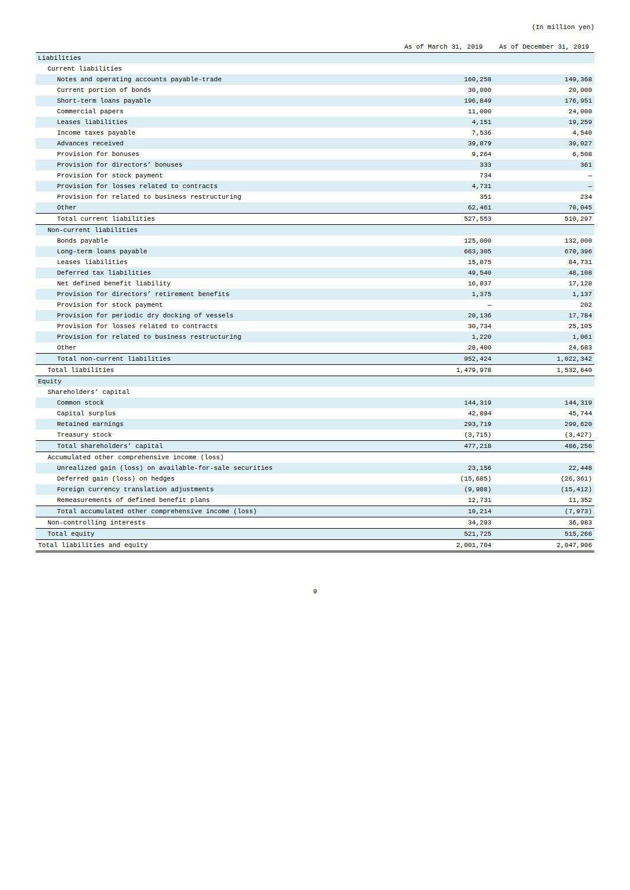(In million yen)
| | As of March 31, 2019 | As of December 31, 2019 |
| --- | --- | --- |
| Liabilities | | |
| Current liabilities | | |
| Notes and operating accounts payable-trade | 160,258 | 149,368 |
| Current portion of bonds | 30,000 | 20,000 |
| Short-term loans payable | 196,849 | 176,951 |
| Commercial papers | 11,000 | 24,000 |
| Leases liabilities | 4,151 | 19,259 |
| Income taxes payable | 7,536 | 4,540 |
| Advances received | 39,879 | 39,027 |
| Provision for bonuses | 9,264 | 6,508 |
| Provision for directors’ bonuses | 333 | 361 |
| Provision for stock payment | 734 | — |
| Provision for losses related to contracts | 4,731 | — |
| Provision for related to business restructuring | 351 | 234 |
| Other | 62,461 | 70,045 |
| Total current liabilities | 527,553 | 510,297 |
| Non-current liabilities | | |
| Bonds payable | 125,000 | 132,000 |
| Long-term loans payable | 663,305 | 670,396 |
| Leases liabilities | 15,875 | 84,731 |
| Deferred tax liabilities | 49,540 | 48,108 |
| Net defined benefit liability | 16,837 | 17,128 |
| Provision for directors’ retirement benefits | 1,375 | 1,137 |
| Provision for stock payment | — | 202 |
| Provision for periodic dry docking of vessels | 20,136 | 17,784 |
| Provision for losses related to contracts | 30,734 | 25,105 |
| Provision for related to business restructuring | 1,220 | 1,061 |
| Other | 28,400 | 24,683 |
| Total non-current liabilities | 952,424 | 1,022,342 |
| Total liabilities | 1,479,978 | 1,532,640 |
| Equity | | |
| Shareholders’ capital | | |
| Common stock | 144,319 | 144,319 |
| Capital surplus | 42,894 | 45,744 |
| Retained earnings | 293,719 | 299,620 |
| Treasury stock | (3,715) | (3,427) |
| Total shareholders’ capital | 477,218 | 486,256 |
| Accumulated other comprehensive income (loss) | | |
| Unrealized gain (loss) on available-for-sale securities | 23,156 | 22,448 |
| Deferred gain (loss) on hedges | (15,685) | (26,361) |
| Foreign currency translation adjustments | (9,988) | (15,412) |
| Remeasurements of defined benefit plans | 12,731 | 11,352 |
| Total accumulated other comprehensive income (loss) | 10,214 | (7,973) |
| Non-controlling interests | 34,293 | 36,983 |
| Total equity | 521,725 | 515,266 |
| Total liabilities and equity | 2,001,704 | 2,047,906 |
9